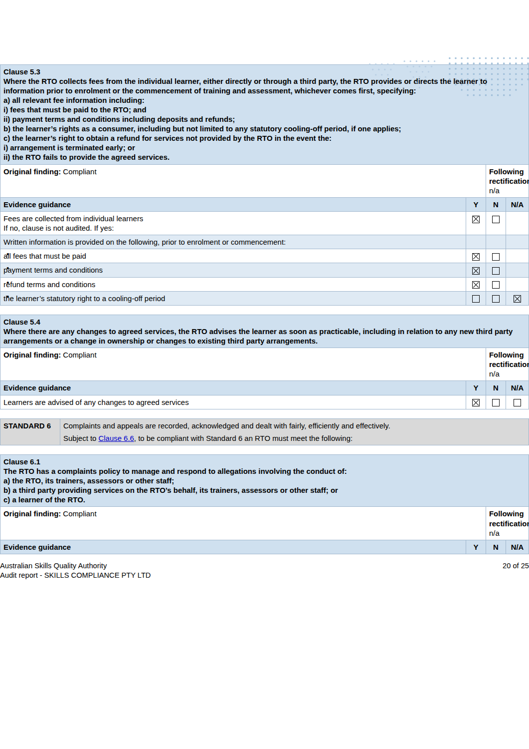| Clause 5.3 Where the RTO collects fees from the individual learner, either directly or through a third party, the RTO provides or directs the learner to information prior to enrolment or the commencement of training and assessment, whichever comes first, specifying: a) all relevant fee information including: i) fees that must be paid to the RTO; and ii) payment terms and conditions including deposits and refunds; b) the learner’s rights as a consumer, including but not limited to any statutory cooling-off period, if one applies; c) the learner’s right to obtain a refund for services not provided by the RTO in the event the: i) arrangement is terminated early; or ii) the RTO fails to provide the agreed services. |
| Original finding: Compliant | Following rectification: n/a |
| Evidence guidance | Y | N | N/A |
| Fees are collected from individual learners If no, clause is not audited. If yes: | | | |
| Written information is provided on the following, prior to enrolment or commencement: | | | |
| all fees that must be paid | | | |
| payment terms and conditions | | | |
| refund terms and conditions | | | |
| the learner’s statutory right to a cooling-off period | | | |
| Clause 5.4 Where there are any changes to agreed services, the RTO advises the learner as soon as practicable, including in relation to any new third party arrangements or a change in ownership or changes to existing third party arrangements. |
| Original finding: Compliant | Following rectification: n/a |
| Evidence guidance | Y | N | N/A |
| Learners are advised of any changes to agreed services | | | |
| STANDARD 6 | Complaints and appeals are recorded, acknowledged and dealt with fairly, efficiently and effectively. Subject to Clause 6.6 , to be compliant with Standard 6 an RTO must meet the following: |
| Clause 6.1 The RTO has a complaints policy to manage and respond to allegations involving the conduct of: a) the RTO, its trainers, assessors or other staff; b) a third party providing services on the RTO’s behalf, its trainers, assessors or other staff; or c) a learner of the RTO. |
| Original finding: Compliant | Following rectification: n/a |
| Evidence guidance | Y | N | N/A |
Australian Skills Quality Authority
Audit report - SKILLS COMPLIANCE PTY LTD
20 of 25